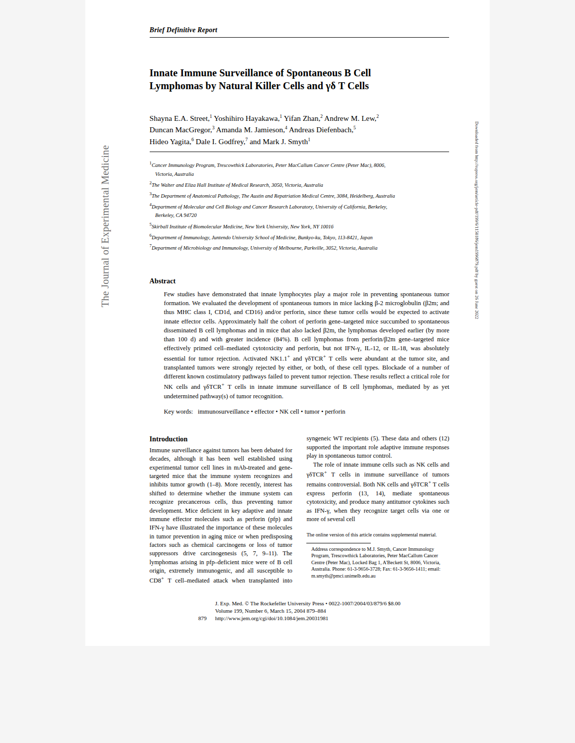The Journal of Experimental Medicine
Downloaded from http://rupress.org/jem/article-pdf/199/6/1150186/jem1996879.pdf by guest on 26 June 2022
Brief Definitive Report
Innate Immune Surveillance of Spontaneous B Cell
Lymphomas by Natural Killer Cells and γδ T Cells
Shayna E.A. Street,1 Yoshihiro Hayakawa,1 Yifan Zhan,2 Andrew M. Lew,2
Duncan MacGregor,3 Amanda M. Jamieson,4 Andreas Diefenbach,5
Hideo Yagita,6 Dale I. Godfrey,7 and Mark J. Smyth1
1Cancer Immunology Program, Trescowthick Laboratories, Peter MacCallum Cancer Centre (Peter Mac), 8006,
Victoria, Australia
2The Walter and Eliza Hall Institute of Medical Research, 3050, Victoria, Australia
3The Department of Anatomical Pathology, The Austin and Repatriation Medical Centre, 3084, Heidelberg, Australia
4Department of Molecular and Cell Biology and Cancer Research Laboratory, University of California, Berkeley,
Berkeley, CA 94720
5Skirball Institute of Biomolecular Medicine, New York University, New York, NY 10016
6Department of Immunology, Juntendo University School of Medicine, Bunkyo-ku, Tokyo, 113-8421, Japan
7Department of Microbiology and Immunology, University of Melbourne, Parkville, 3052, Victoria, Australia
Abstract
Few studies have demonstrated that innate lymphocytes play a major role in preventing spontaneous tumor formation. We evaluated the development of spontaneous tumors in mice lacking β-2 microglobulin (β2m; and thus MHC class I, CD1d, and CD16) and/or perforin, since these tumor cells would be expected to activate innate effector cells. Approximately half the cohort of perforin gene–targeted mice succumbed to spontaneous disseminated B cell lymphomas and in mice that also lacked β2m, the lymphomas developed earlier (by more than 100 d) and with greater incidence (84%). B cell lymphomas from perforin/β2m gene–targeted mice effectively primed cell–mediated cytotoxicity and perforin, but not IFN-γ, IL-12, or IL-18, was absolutely essential for tumor rejection. Activated NK1.1+ and γδTCR+ T cells were abundant at the tumor site, and transplanted tumors were strongly rejected by either, or both, of these cell types. Blockade of a number of different known costimulatory pathways failed to prevent tumor rejection. These results reflect a critical role for NK cells and γδTCR+ T cells in innate immune surveillance of B cell lymphomas, mediated by as yet undetermined pathway(s) of tumor recognition.
Key words: immunosurveillance • effector • NK cell • tumor • perforin
Introduction
Immune surveillance against tumors has been debated for decades, although it has been well established using experimental tumor cell lines in mAb-treated and gene-targeted mice that the immune system recognizes and inhibits tumor growth (1–8). More recently, interest has shifted to determine whether the immune system can recognize precancerous cells, thus preventing tumor development. Mice deficient in key adaptive and innate immune effector molecules such as perforin (pfp) and IFN-γ have illustrated the importance of these molecules in tumor prevention in aging mice or when predisposing factors such as chemical carcinogens or loss of tumor suppressors drive carcinogenesis (5, 7, 9–11). The lymphomas arising in pfp–deficient mice were of B cell origin, extremely immunogenic, and all susceptible to CD8+ T cell–mediated attack when transplanted into syngeneic WT recipients (5). These data and others (12) supported the important role adaptive immune responses play in spontaneous tumor control.
The role of innate immune cells such as NK cells and γδTCR+ T cells in immune surveillance of tumors remains controversial. Both NK cells and γδTCR+ T cells express perforin (13, 14), mediate spontaneous cytotoxicity, and produce many antitumor cytokines such as IFN-γ, when they recognize target cells via one or more of several cell
The online version of this article contains supplemental material.
Address correspondence to M.J. Smyth, Cancer Immunology Program, Trescowthick Laboratories, Peter MacCallum Cancer Centre (Peter Mac), Locked Bag 1, A'Beckett St, 8006, Victoria, Australia. Phone: 61-3-9656-3728; Fax: 61-3-9656-1411; email: m.smyth@pmci.unimelb.edu.au
879 J. Exp. Med. © The Rockefeller University Press • 0022-1007/2004/03/879/6 $8.00
Volume 199, Number 6, March 15, 2004 879–884
http://www.jem.org/cgi/doi/10.1084/jem.20031981